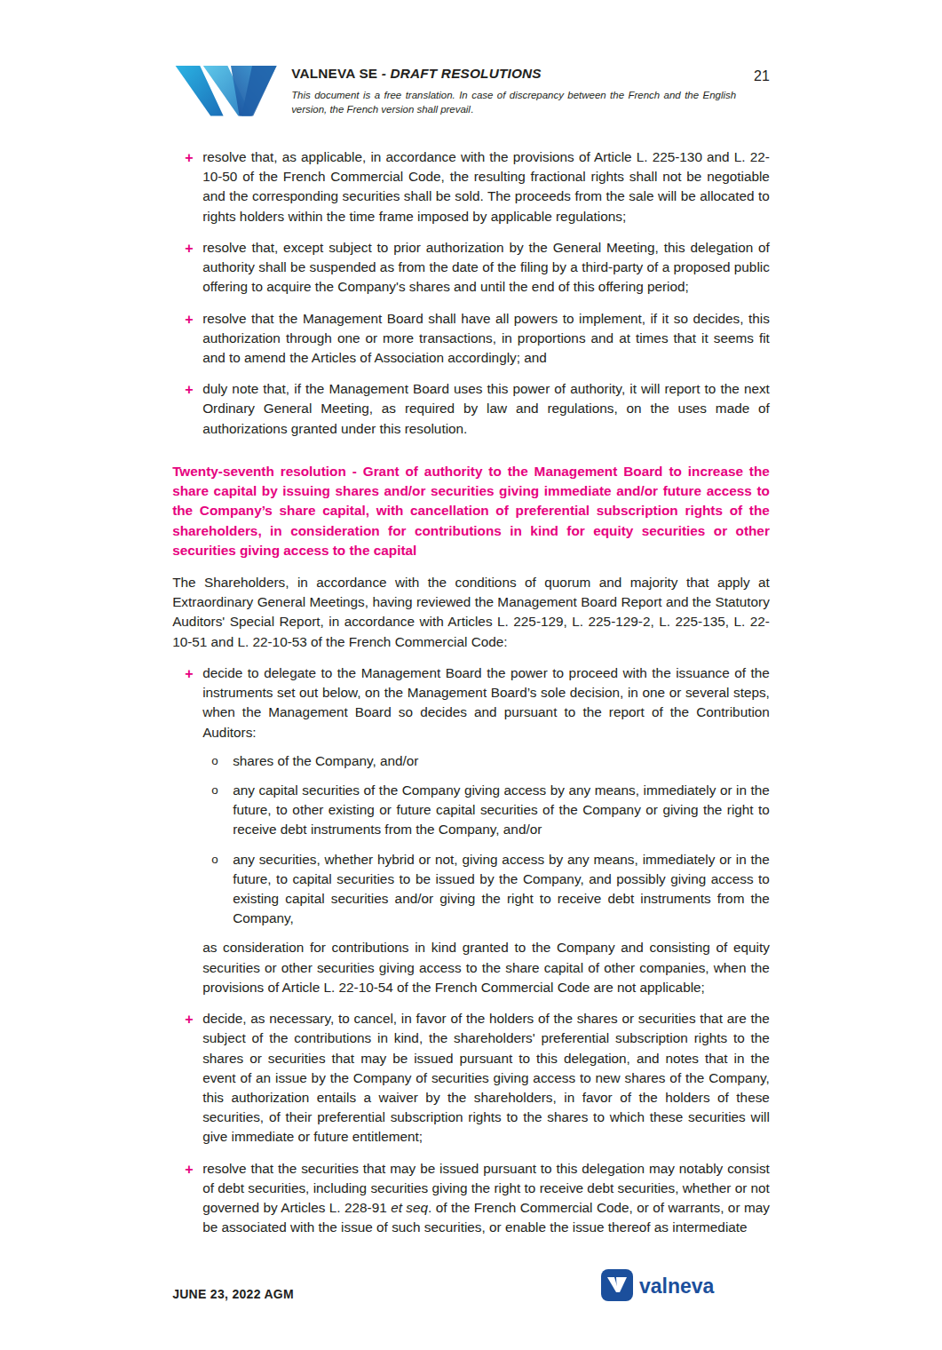VALNEVA SE - DRAFT RESOLUTIONS
This document is a free translation. In case of discrepancy between the French and the English version, the French version shall prevail.
21
resolve that, as applicable, in accordance with the provisions of Article L. 225-130 and L. 22-10-50 of the French Commercial Code, the resulting fractional rights shall not be negotiable and the corresponding securities shall be sold. The proceeds from the sale will be allocated to rights holders within the time frame imposed by applicable regulations;
resolve that, except subject to prior authorization by the General Meeting, this delegation of authority shall be suspended as from the date of the filing by a third-party of a proposed public offering to acquire the Company's shares and until the end of this offering period;
resolve that the Management Board shall have all powers to implement, if it so decides, this authorization through one or more transactions, in proportions and at times that it seems fit and to amend the Articles of Association accordingly; and
duly note that, if the Management Board uses this power of authority, it will report to the next Ordinary General Meeting, as required by law and regulations, on the uses made of authorizations granted under this resolution.
Twenty-seventh resolution - Grant of authority to the Management Board to increase the share capital by issuing shares and/or securities giving immediate and/or future access to the Company’s share capital, with cancellation of preferential subscription rights of the shareholders, in consideration for contributions in kind for equity securities or other securities giving access to the capital
The Shareholders, in accordance with the conditions of quorum and majority that apply at Extraordinary General Meetings, having reviewed the Management Board Report and the Statutory Auditors' Special Report, in accordance with Articles L. 225-129, L. 225-129-2, L. 225-135, L. 22-10-51 and L. 22-10-53 of the French Commercial Code:
decide to delegate to the Management Board the power to proceed with the issuance of the instruments set out below, on the Management Board’s sole decision, in one or several steps, when the Management Board so decides and pursuant to the report of the Contribution Auditors:
shares of the Company, and/or
any capital securities of the Company giving access by any means, immediately or in the future, to other existing or future capital securities of the Company or giving the right to receive debt instruments from the Company, and/or
any securities, whether hybrid or not, giving access by any means, immediately or in the future, to capital securities to be issued by the Company, and possibly giving access to existing capital securities and/or giving the right to receive debt instruments from the Company,
as consideration for contributions in kind granted to the Company and consisting of equity securities or other securities giving access to the share capital of other companies, when the provisions of Article L. 22-10-54 of the French Commercial Code are not applicable;
decide, as necessary, to cancel, in favor of the holders of the shares or securities that are the subject of the contributions in kind, the shareholders' preferential subscription rights to the shares or securities that may be issued pursuant to this delegation, and notes that in the event of an issue by the Company of securities giving access to new shares of the Company, this authorization entails a waiver by the shareholders, in favor of the holders of these securities, of their preferential subscription rights to the shares to which these securities will give immediate or future entitlement;
resolve that the securities that may be issued pursuant to this delegation may notably consist of debt securities, including securities giving the right to receive debt securities, whether or not governed by Articles L. 228-91 et seq. of the French Commercial Code, or of warrants, or may be associated with the issue of such securities, or enable the issue thereof as intermediate
JUNE 23, 2022 AGM
valneva